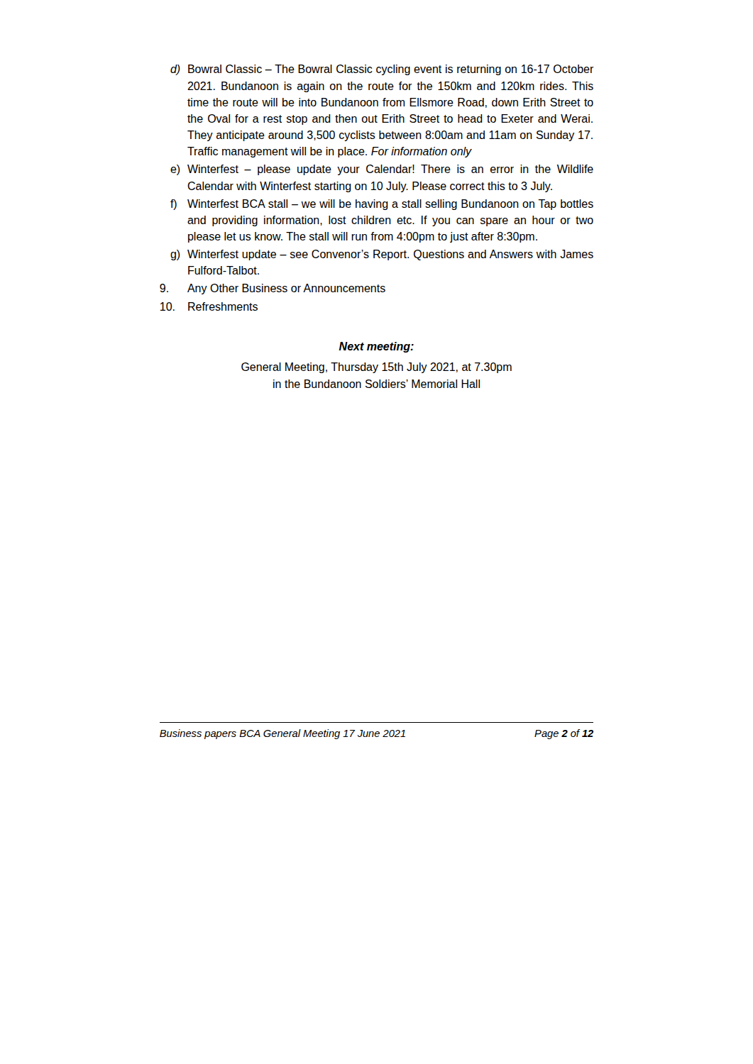d) Bowral Classic – The Bowral Classic cycling event is returning on 16-17 October 2021. Bundanoon is again on the route for the 150km and 120km rides. This time the route will be into Bundanoon from Ellsmore Road, down Erith Street to the Oval for a rest stop and then out Erith Street to head to Exeter and Werai. They anticipate around 3,500 cyclists between 8:00am and 11am on Sunday 17. Traffic management will be in place. For information only
e) Winterfest – please update your Calendar! There is an error in the Wildlife Calendar with Winterfest starting on 10 July. Please correct this to 3 July.
f) Winterfest BCA stall – we will be having a stall selling Bundanoon on Tap bottles and providing information, lost children etc. If you can spare an hour or two please let us know. The stall will run from 4:00pm to just after 8:30pm.
g) Winterfest update – see Convenor’s Report. Questions and Answers with James Fulford-Talbot.
9. Any Other Business or Announcements
10. Refreshments
Next meeting:
General Meeting, Thursday 15th July 2021, at 7.30pm
in the Bundanoon Soldiers’ Memorial Hall
Business papers BCA General Meeting 17 June 2021
Page 2 of 12